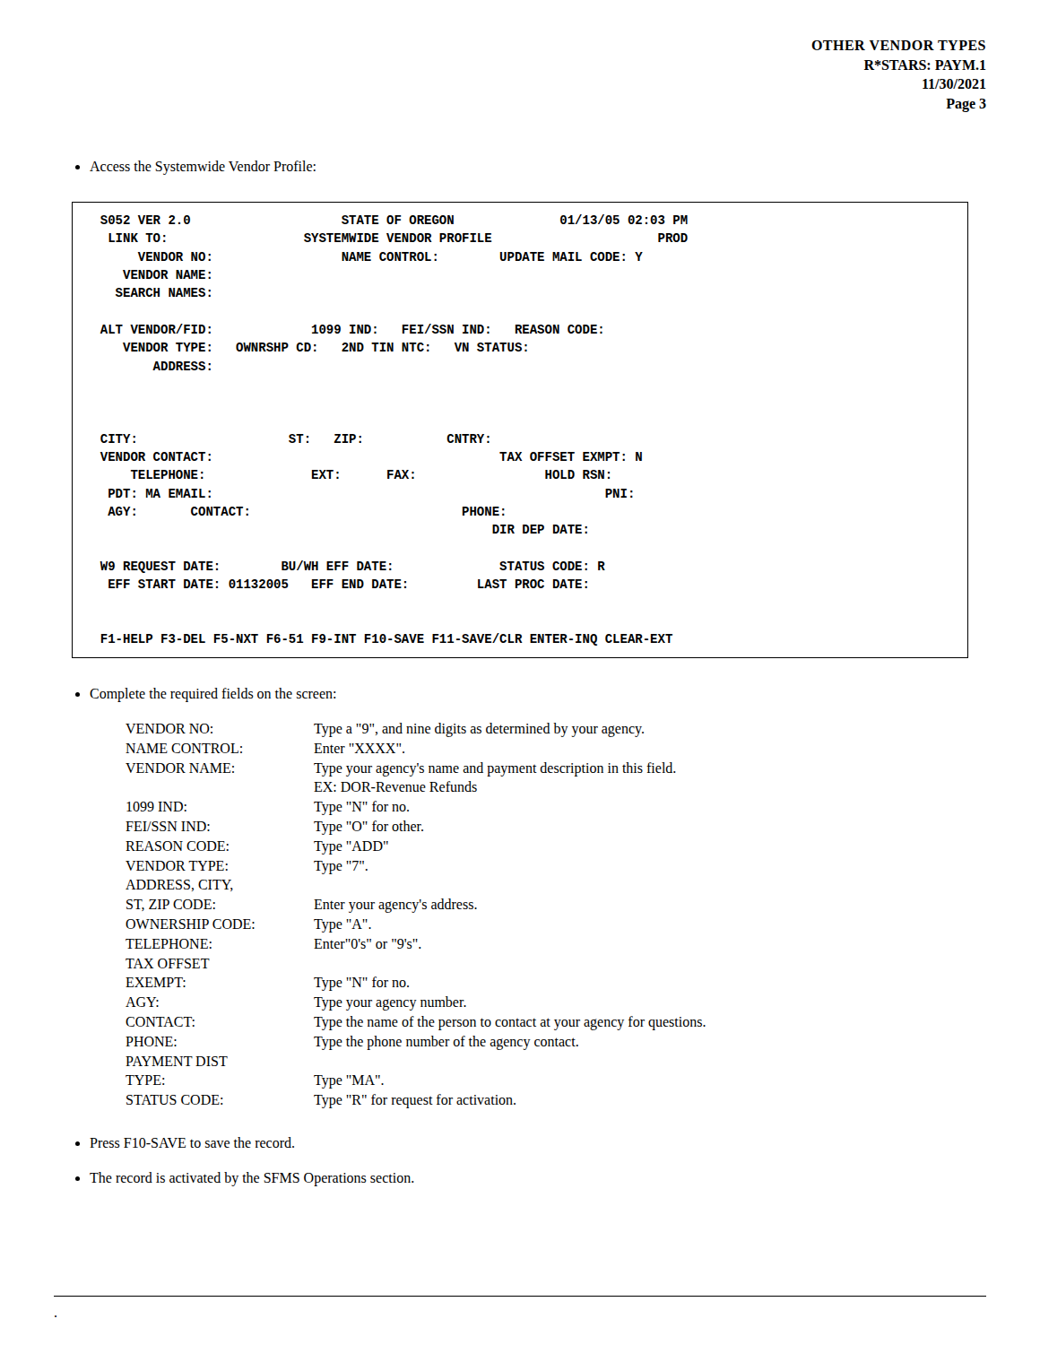OTHER VENDOR TYPES
R*STARS: PAYM.1
11/30/2021
Page 3
Access the Systemwide Vendor Profile:
S052 VER 2.0 STATE OF OREGON 01/13/05 02:03 PM LINK TO: SYSTEMWIDE VENDOR PROFILE PROD VENDOR NO: NAME CONTROL: UPDATE MAIL CODE: Y VENDOR NAME: SEARCH NAMES: ALT VENDOR/FID: 1099 IND: FEI/SSN IND: REASON CODE: VENDOR TYPE: OWNRSHP CD: 2ND TIN NTC: VN STATUS: ADDRESS: CITY: ST: ZIP: CNTRY: VENDOR CONTACT: TAX OFFSET EXMPT: N TELEPHONE: EXT: FAX: HOLD RSN: PDT: MA EMAIL: PNI: AGY: CONTACT: PHONE: DIR DEP DATE: W9 REQUEST DATE: BU/WH EFF DATE: STATUS CODE: R EFF START DATE: 01132005 EFF END DATE: LAST PROC DATE: F1-HELP F3-DEL F5-NXT F6-51 F9-INT F10-SAVE F11-SAVE/CLR ENTER-INQ CLEAR-EXT
Complete the required fields on the screen:
| VENDOR NO: | Type a "9", and nine digits as determined by your agency. |
| NAME CONTROL: | Enter "XXXX". |
| VENDOR NAME: | Type your agency's name and payment description in this field. |
| | EX: DOR-Revenue Refunds |
| 1099 IND: | Type "N" for no. |
| FEI/SSN IND: | Type "O" for other. |
| REASON CODE: | Type "ADD" |
| VENDOR TYPE: | Type "7". |
| ADDRESS, CITY, | |
| ST, ZIP CODE: | Enter your agency's address. |
| OWNERSHIP CODE: | Type "A". |
| TELEPHONE: | Enter"0's" or "9's". |
| TAX OFFSET | |
| EXEMPT: | Type "N" for no. |
| AGY: | Type your agency number. |
| CONTACT: | Type the name of the person to contact at your agency for questions. |
| PHONE: | Type the phone number of the agency contact. |
| PAYMENT DIST | |
| TYPE: | Type "MA". |
| STATUS CODE: | Type "R" for request for activation. |
Press F10-SAVE to save the record.
The record is activated by the SFMS Operations section.
.